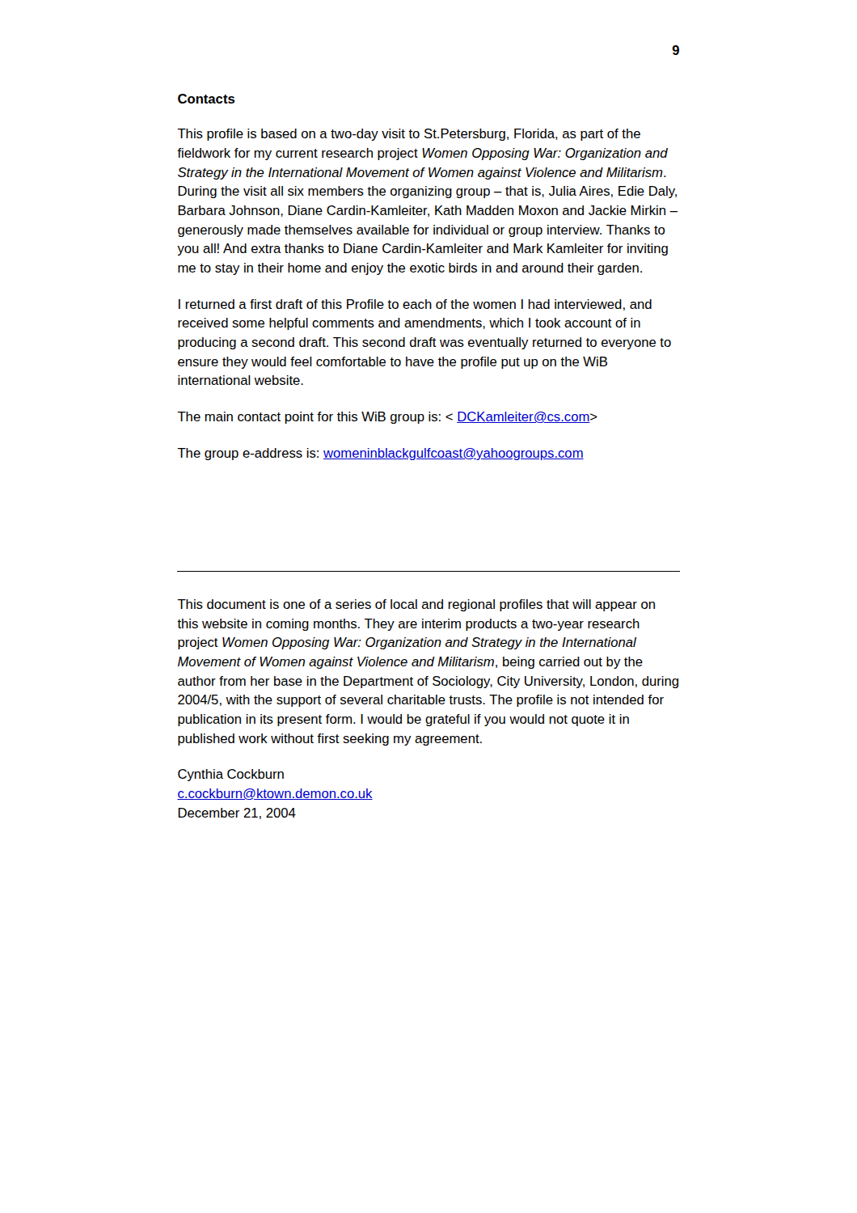9
Contacts
This profile is based on a two-day visit to St.Petersburg, Florida, as part of the fieldwork for my current research project Women Opposing War: Organization and Strategy in the International Movement of Women against Violence and Militarism. During the visit all six members the organizing group – that is, Julia Aires, Edie Daly, Barbara Johnson, Diane Cardin-Kamleiter, Kath Madden Moxon and Jackie Mirkin –generously made themselves available for individual or group interview. Thanks to you all! And extra thanks to Diane Cardin-Kamleiter and Mark Kamleiter for inviting me to stay in their home and enjoy the exotic birds in and around their garden.
I returned a first draft of this Profile to each of the women I had interviewed, and received some helpful comments and amendments, which I took account of in producing a second draft. This second draft was eventually returned to everyone to ensure they would feel comfortable to have the profile put up on the WiB international website.
The main contact point for this WiB group is: < DCKamleiter@cs.com>
The group e-address is: womeninblackgulfcoast@yahoogroups.com
This document is one of a series of local and regional profiles that will appear on this website in coming months. They are interim products a two-year research project Women Opposing War: Organization and Strategy in the International Movement of Women against Violence and Militarism, being carried out by the author from her base in the Department of Sociology, City University, London, during 2004/5, with the support of several charitable trusts. The profile is not intended for publication in its present form. I would be grateful if you would not quote it in published work without first seeking my agreement.
Cynthia Cockburn
c.cockburn@ktown.demon.co.uk
December 21, 2004